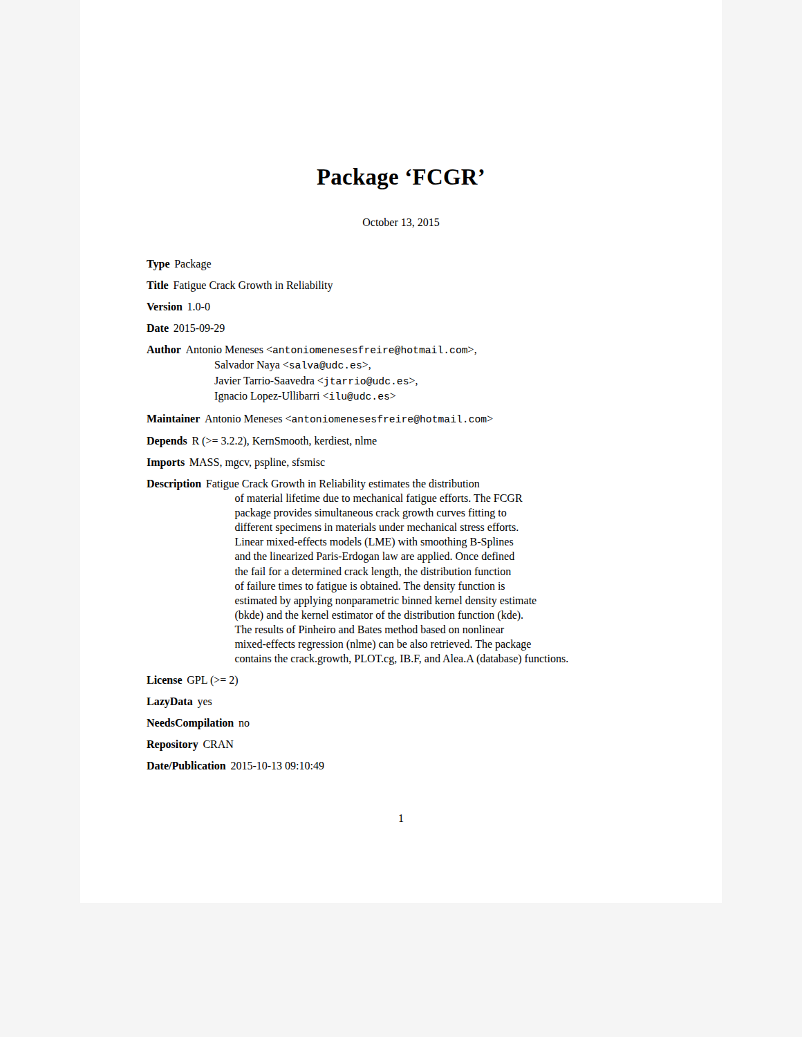Package ‘FCGR’
October 13, 2015
Type
Package
Title
Fatigue Crack Growth in Reliability
Version
1.0-0
Date
2015-09-29
Author
Antonio Meneses <antoniomenesesfreire@hotmail.com>,
Salvador Naya <salva@udc.es>,
Javier Tarrio-Saavedra <jtarrio@udc.es>,
Ignacio Lopez-Ullibarri <ilu@udc.es>
Maintainer
Antonio Meneses <antoniomenesesfreire@hotmail.com>
Depends
R (>= 3.2.2), KernSmooth, kerdiest, nlme
Imports
MASS, mgcv, pspline, sfsmisc
Description
Fatigue Crack Growth in Reliability estimates the distribution
of material lifetime due to mechanical fatigue efforts. The FCGR
package provides simultaneous crack growth curves fitting to
different specimens in materials under mechanical stress efforts.
Linear mixed-effects models (LME) with smoothing B-Splines
and the linearized Paris-Erdogan law are applied. Once defined
the fail for a determined crack length, the distribution function
of failure times to fatigue is obtained. The density function is
estimated by applying nonparametric binned kernel density estimate
(bkde) and the kernel estimator of the distribution function (kde).
The results of Pinheiro and Bates method based on nonlinear
mixed-effects regression (nlme) can be also retrieved. The package
contains the crack.growth, PLOT.cg, IB.F, and Alea.A (database) functions.
License
GPL (>= 2)
LazyData
yes
NeedsCompilation
no
Repository
CRAN
Date/Publication
2015-10-13 09:10:49
1